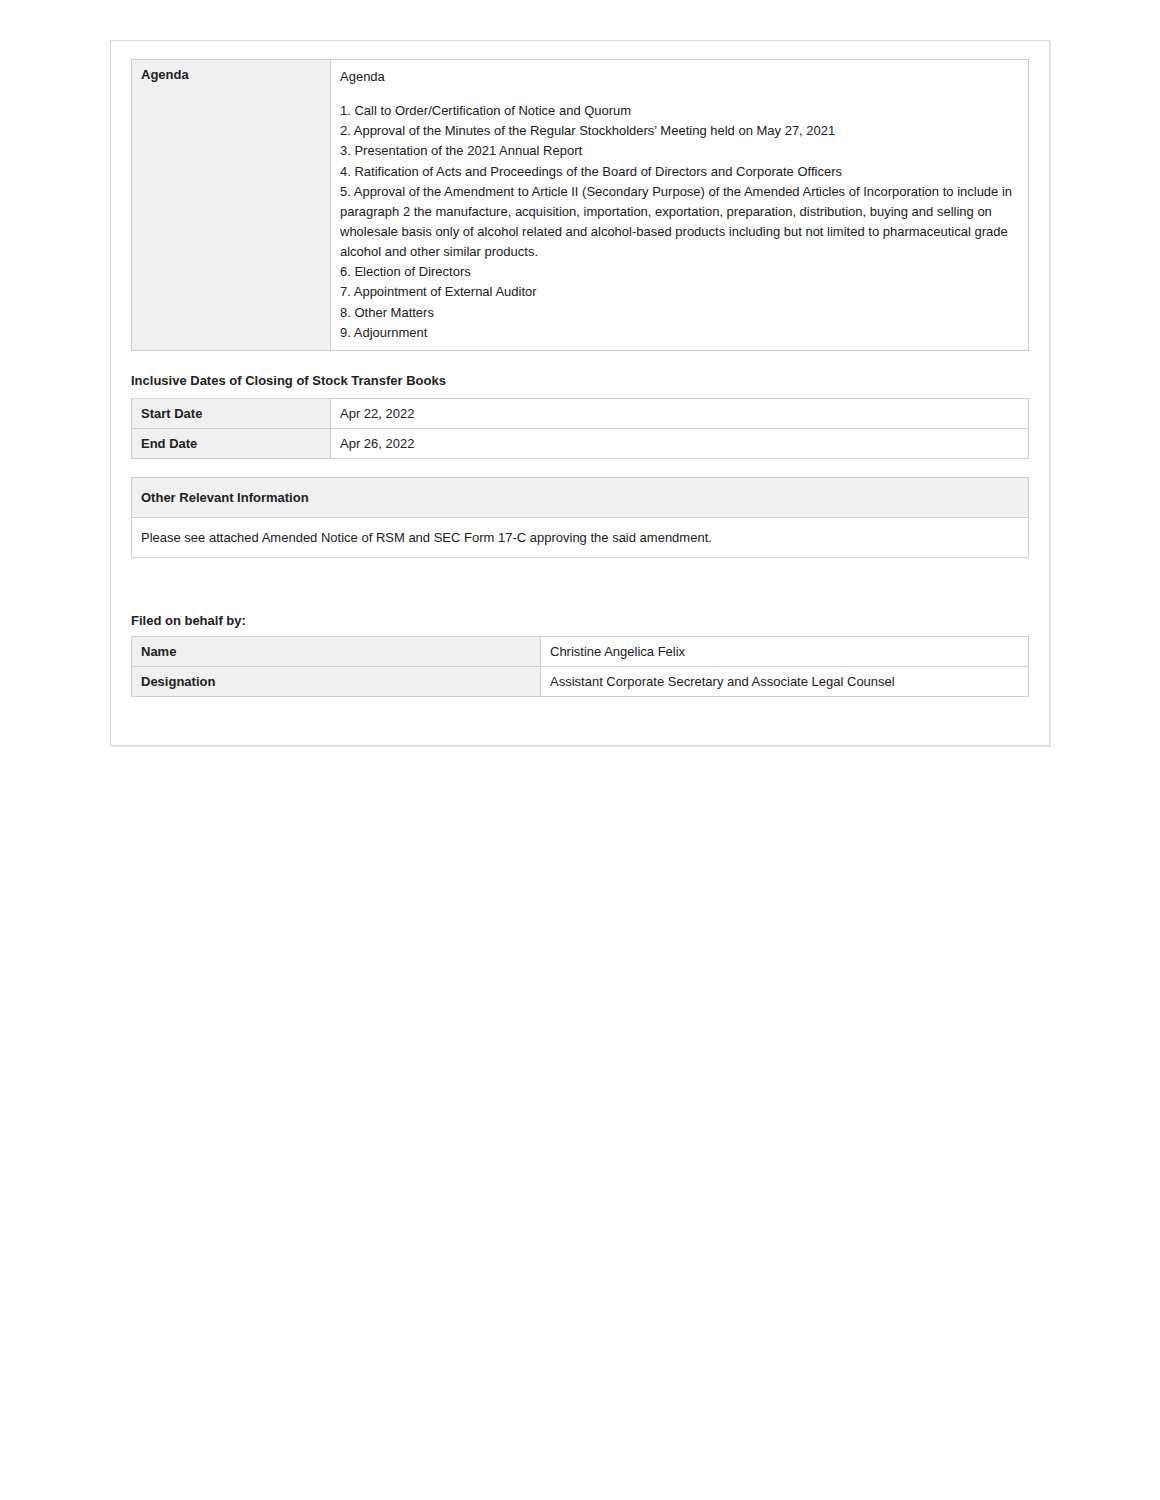| Agenda | Agenda 1. Call to Order/Certification of Notice and Quorum 2. Approval of the Minutes of the Regular Stockholders’ Meeting held on May 27, 2021 3. Presentation of the 2021 Annual Report 4. Ratification of Acts and Proceedings of the Board of Directors and Corporate Officers 5. Approval of the Amendment to Article II (Secondary Purpose) of the Amended Articles of Incorporation to include in paragraph 2 the manufacture, acquisition, importation, exportation, preparation, distribution, buying and selling on wholesale basis only of alcohol related and alcohol-based products including but not limited to pharmaceutical grade alcohol and other similar products. 6. Election of Directors 7. Appointment of External Auditor 8. Other Matters 9. Adjournment |
Inclusive Dates of Closing of Stock Transfer Books
| Start Date | Apr 22, 2022 |
| End Date | Apr 26, 2022 |
| Other Relevant Information |
| Please see attached Amended Notice of RSM and SEC Form 17-C approving the said amendment. |
Filed on behalf by:
| Name | Christine Angelica Felix |
| Designation | Assistant Corporate Secretary and Associate Legal Counsel |